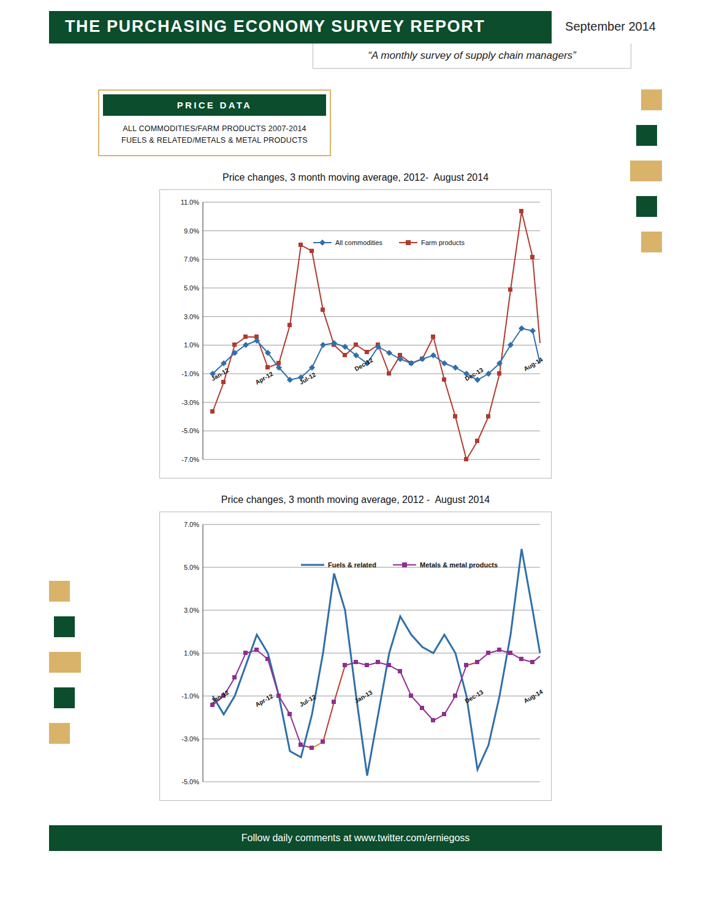The Purchasing Economy Survey Report
September 2014
“A monthly survey of supply chain managers”
PRICE DATA
ALL COMMODITIES/FARM PRODUCTS 2007-2014
FUELS & RELATED/METALS & METAL PRODUCTS
Price changes, 3 month moving average, 2012- August 2014
11.0% 9.0% 7.0% 5.0% 3.0% 1.0% -1.0% -3.0% -5.0% -7.0% All commodities Farm products Jan-12 Apr-12 Jul-12 Dec-12 Dec-13 Aug-14
Price changes, 3 month moving average, 2012 - August 2014
7.0% 5.0% 3.0% 1.0% -1.0% -3.0% -5.0% Fuels & related Metals & metal products Jan-12 Apr-12 Jul-12 Jan-13 Dec-13 Aug-14
Follow daily comments at www.twitter.com/erniegoss